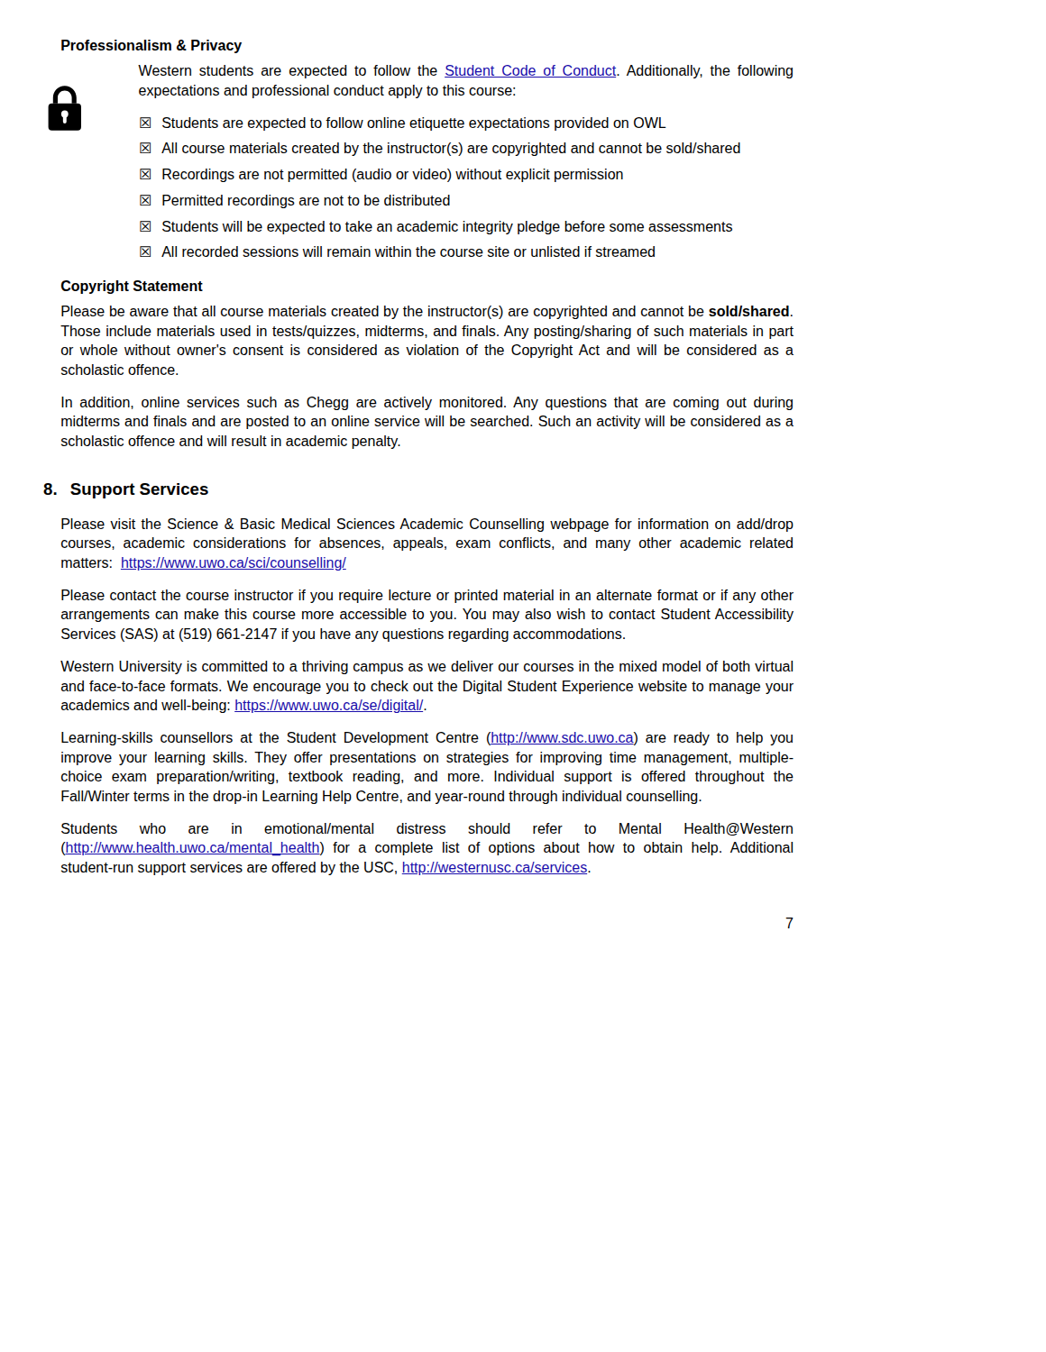Professionalism & Privacy
Western students are expected to follow the Student Code of Conduct. Additionally, the following expectations and professional conduct apply to this course:
Students are expected to follow online etiquette expectations provided on OWL
All course materials created by the instructor(s) are copyrighted and cannot be sold/shared
Recordings are not permitted (audio or video) without explicit permission
Permitted recordings are not to be distributed
Students will be expected to take an academic integrity pledge before some assessments
All recorded sessions will remain within the course site or unlisted if streamed
Copyright Statement
Please be aware that all course materials created by the instructor(s) are copyrighted and cannot be sold/shared. Those include materials used in tests/quizzes, midterms, and finals. Any posting/sharing of such materials in part or whole without owner's consent is considered as violation of the Copyright Act and will be considered as a scholastic offence.
In addition, online services such as Chegg are actively monitored. Any questions that are coming out during midterms and finals and are posted to an online service will be searched. Such an activity will be considered as a scholastic offence and will result in academic penalty.
8. Support Services
Please visit the Science & Basic Medical Sciences Academic Counselling webpage for information on add/drop courses, academic considerations for absences, appeals, exam conflicts, and many other academic related matters: https://www.uwo.ca/sci/counselling/
Please contact the course instructor if you require lecture or printed material in an alternate format or if any other arrangements can make this course more accessible to you. You may also wish to contact Student Accessibility Services (SAS) at (519) 661-2147 if you have any questions regarding accommodations.
Western University is committed to a thriving campus as we deliver our courses in the mixed model of both virtual and face-to-face formats. We encourage you to check out the Digital Student Experience website to manage your academics and well-being: https://www.uwo.ca/se/digital/.
Learning-skills counsellors at the Student Development Centre (http://www.sdc.uwo.ca) are ready to help you improve your learning skills. They offer presentations on strategies for improving time management, multiple-choice exam preparation/writing, textbook reading, and more. Individual support is offered throughout the Fall/Winter terms in the drop-in Learning Help Centre, and year-round through individual counselling.
Students who are in emotional/mental distress should refer to Mental Health@Western (http://www.health.uwo.ca/mental_health) for a complete list of options about how to obtain help. Additional student-run support services are offered by the USC, http://westernusc.ca/services.
7